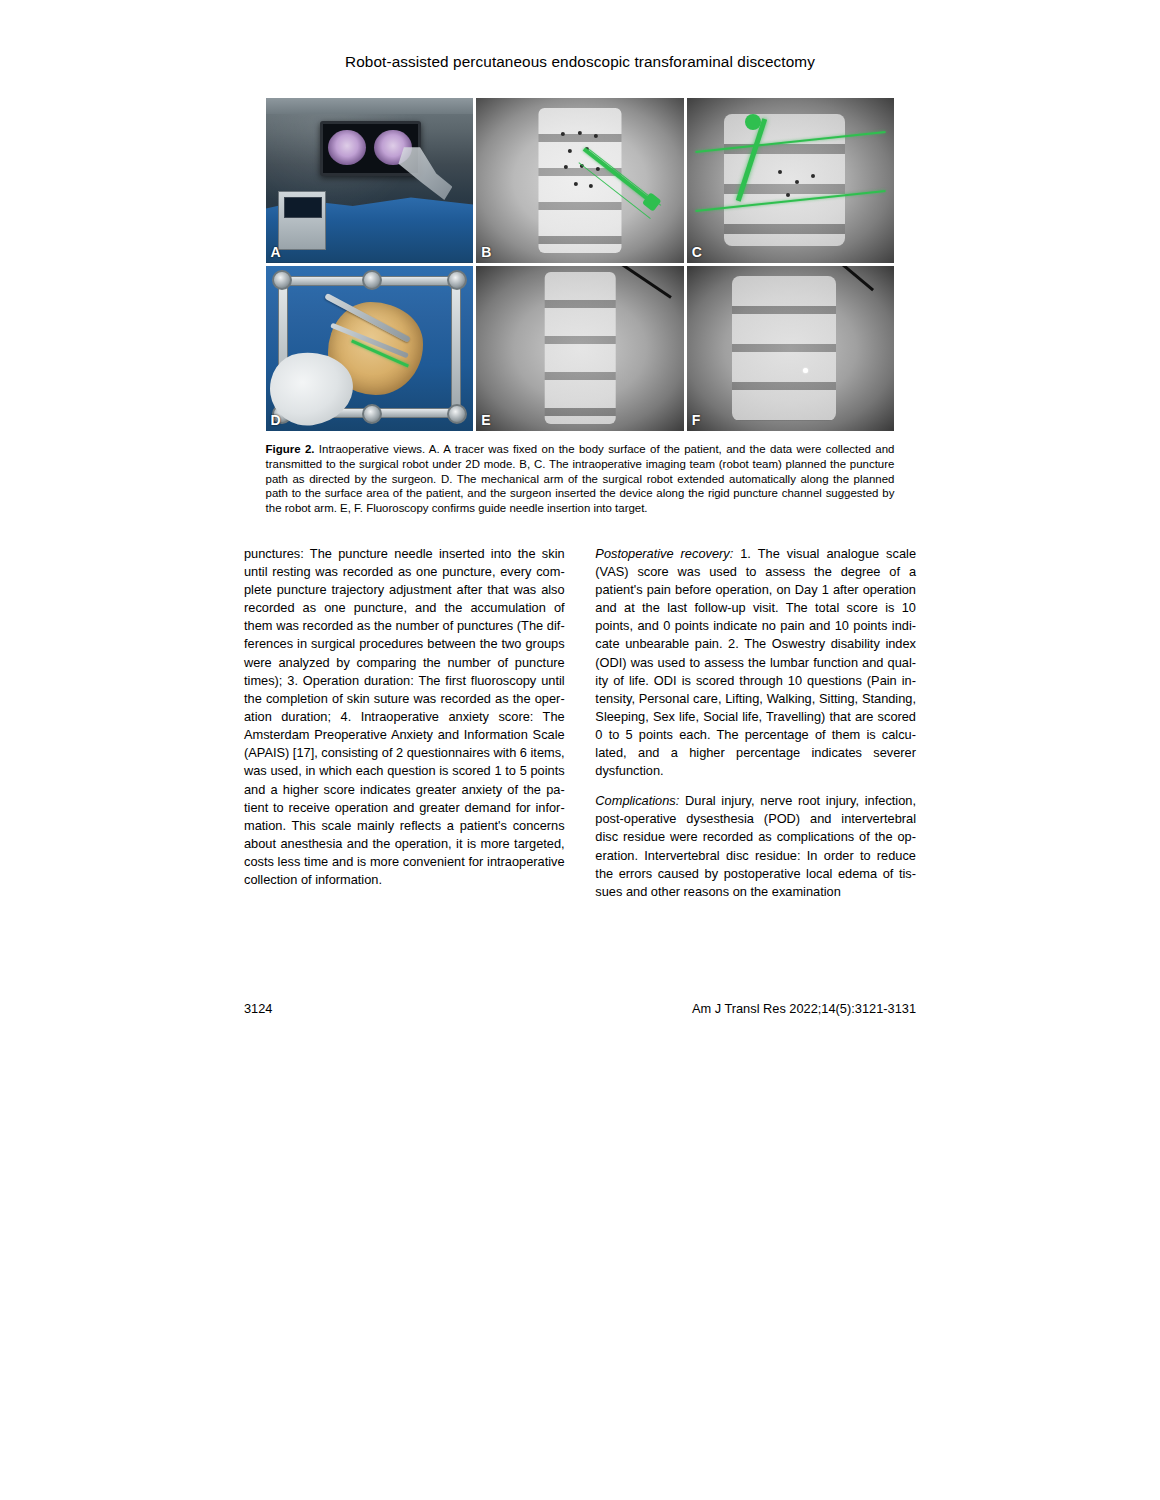Robot-assisted percutaneous endoscopic transforaminal discectomy
A
B
C
D
E
F
Figure 2. Intraoperative views. A. A tracer was fixed on the body surface of the patient, and the data were collected and transmitted to the surgical robot under 2D mode. B, C. The intraoperative imaging team (robot team) planned the puncture path as directed by the surgeon. D. The mechanical arm of the surgical robot extended automatically along the planned path to the surface area of the patient, and the surgeon inserted the device along the rigid puncture channel suggested by the robot arm. E, F. Fluoroscopy confirms guide needle insertion into target.
punctures: The puncture needle inserted into the skin until resting was recorded as one puncture, every complete puncture trajectory adjustment after that was also recorded as one puncture, and the accumulation of them was recorded as the number of punctures (The differences in surgical procedures between the two groups were analyzed by comparing the number of puncture times); 3. Operation duration: The first fluoroscopy until the completion of skin suture was recorded as the operation duration; 4. Intraoperative anxiety score: The Amsterdam Preoperative Anxiety and Information Scale (APAIS) [17], consisting of 2 questionnaires with 6 items, was used, in which each question is scored 1 to 5 points and a higher score indicates greater anxiety of the patient to receive operation and greater demand for information. This scale mainly reflects a patient's concerns about anesthesia and the operation, it is more targeted, costs less time and is more convenient for intraoperative collection of information.
Postoperative recovery: 1. The visual analogue scale (VAS) score was used to assess the degree of a patient's pain before operation, on Day 1 after operation and at the last follow-up visit. The total score is 10 points, and 0 points indicate no pain and 10 points indicate unbearable pain. 2. The Oswestry disability index (ODI) was used to assess the lumbar function and quality of life. ODI is scored through 10 questions (Pain intensity, Personal care, Lifting, Walking, Sitting, Standing, Sleeping, Sex life, Social life, Travelling) that are scored 0 to 5 points each. The percentage of them is calculated, and a higher percentage indicates severer dysfunction.
Complications: Dural injury, nerve root injury, infection, post-operative dysesthesia (POD) and intervertebral disc residue were recorded as complications of the operation. Intervertebral disc residue: In order to reduce the errors caused by postoperative local edema of tissues and other reasons on the examination
3124
Am J Transl Res 2022;14(5):3121-3131